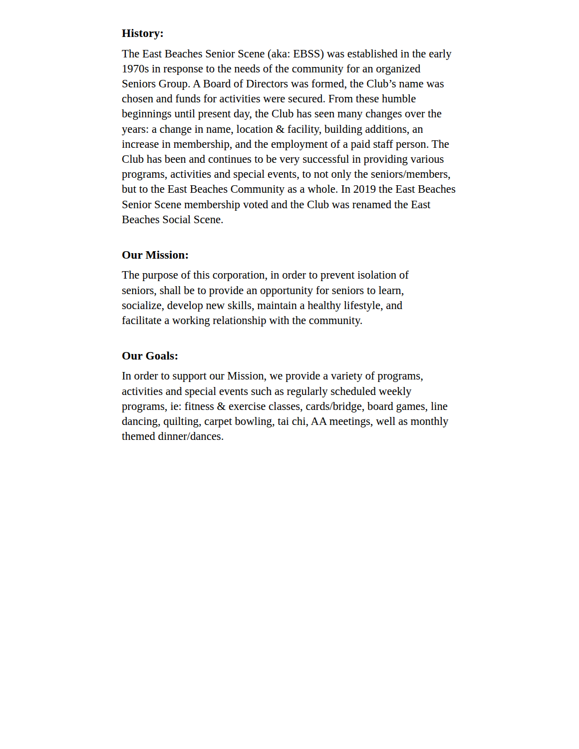History:
The East Beaches Senior Scene (aka: EBSS) was established in the early 1970s in response to the needs of the community for an organized Seniors Group. A Board of Directors was formed, the Club’s name was chosen and funds for activities were secured. From these humble beginnings until present day, the Club has seen many changes over the years: a change in name, location & facility, building additions, an increase in membership, and the employment of a paid staff person. The Club has been and continues to be very successful in providing various programs, activities and special events, to not only the seniors/members, but to the East Beaches Community as a whole. In 2019 the East Beaches Senior Scene membership voted and the Club was renamed the East Beaches Social Scene.
Our Mission:
The purpose of this corporation, in order to prevent isolation of seniors, shall be to provide an opportunity for seniors to learn, socialize, develop new skills, maintain a healthy lifestyle, and facilitate a working relationship with the community.
Our Goals:
In order to support our Mission, we provide a variety of programs, activities and special events such as regularly scheduled weekly programs, ie: fitness & exercise classes, cards/bridge, board games, line dancing, quilting, carpet bowling, tai chi, AA meetings, well as monthly themed dinner/dances.